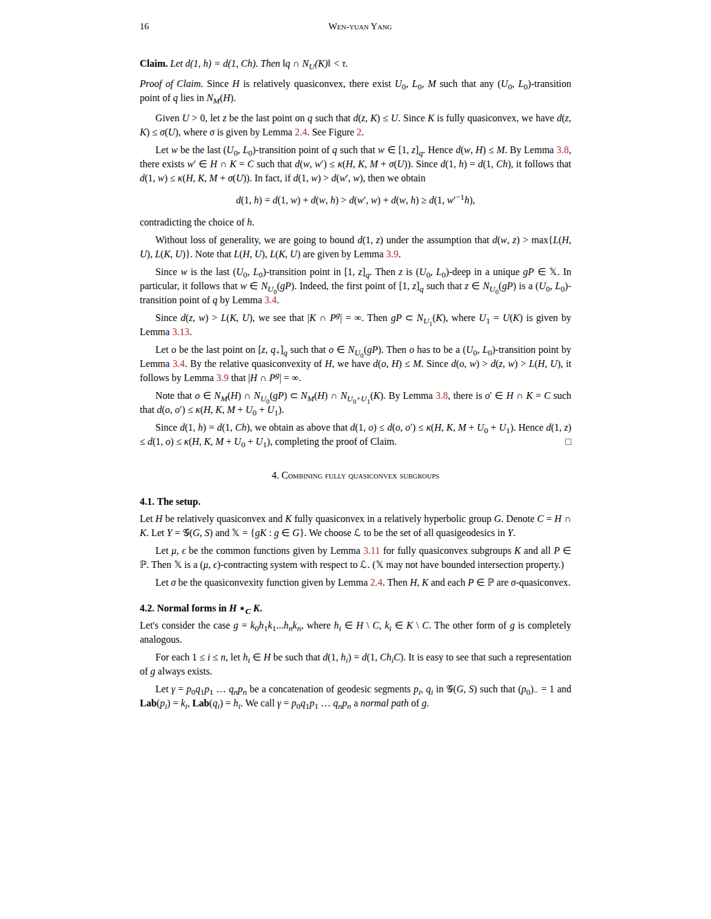16 Wen-yuan Yang
Claim. Let d(1, h) = d(1, Ch). Then ‖q ∩ NU(K)‖ < τ.
Proof of Claim. Since H is relatively quasiconvex, there exist U0, L0, M such that any (U0, L0)-transition point of q lies in NM(H).
Given U > 0, let z be the last point on q such that d(z, K) ≤ U. Since K is fully quasiconvex, we have d(z, K) ≤ σ(U), where σ is given by Lemma 2.4. See Figure 2.
Let w be the last (U0, L0)-transition point of q such that w ∈ [1, z]q. Hence d(w, H) ≤ M. By Lemma 3.8, there exists w′ ∈ H ∩ K = C such that d(w, w′) ≤ κ(H, K, M + σ(U)). Since d(1, h) = d(1, Ch), it follows that d(1, w) ≤ κ(H, K, M + σ(U)). In fact, if d(1, w) > d(w′, w), then we obtain
d(1, h) = d(1, w) + d(w, h) > d(w′, w) + d(w, h) ≥ d(1, w′−1h),
contradicting the choice of h.
Without loss of generality, we are going to bound d(1, z) under the assumption that d(w, z) > max{L(H, U), L(K, U)}. Note that L(H, U), L(K, U) are given by Lemma 3.9.
Since w is the last (U0, L0)-transition point in [1, z]q. Then z is (U0, L0)-deep in a unique gP ∈ 𝕏. In particular, it follows that w ∈ NU0(gP). Indeed, the first point of [1, z]q such that z ∈ NU0(gP) is a (U0, L0)-transition point of q by Lemma 3.4.
Since d(z, w) > L(K, U), we see that |K ∩ Pg| = ∞. Then gP ⊂ NU1(K), where U1 = U(K) is given by Lemma 3.13.
Let o be the last point on [z, q+]q such that o ∈ NU0(gP). Then o has to be a (U0, L0)-transition point by Lemma 3.4. By the relative quasiconvexity of H, we have d(o, H) ≤ M. Since d(o, w) > d(z, w) > L(H, U), it follows by Lemma 3.9 that |H ∩ Pg| = ∞.
Note that o ∈ NM(H) ∩ NU0(gP) ⊂ NM(H) ∩ NU0+U1(K). By Lemma 3.8, there is o′ ∈ H ∩ K = C such that d(o, o′) ≤ κ(H, K, M + U0 + U1).
Since d(1, h) = d(1, Ch), we obtain as above that d(1, o) ≤ d(o, o′) ≤ κ(H, K, M + U0 + U1). Hence d(1, z) ≤ d(1, o) ≤ κ(H, K, M + U0 + U1), completing the proof of Claim. □
4. Combining fully quasiconvex subgroups
4.1. The setup.
Let H be relatively quasiconvex and K fully quasiconvex in a relatively hyperbolic group G. Denote C = H ∩ K. Let Y = 𝒢(G, S) and 𝕏 = {gK : g ∈ G}. We choose ℒ to be the set of all quasigeodesics in Y.
Let μ, ϵ be the common functions given by Lemma 3.11 for fully quasiconvex subgroups K and all P ∈ ℙ. Then 𝕏 is a (μ, ϵ)-contracting system with respect to ℒ. (𝕏 may not have bounded intersection property.)
Let σ be the quasiconvexity function given by Lemma 2.4. Then H, K and each P ∈ ℙ are σ-quasiconvex.
4.2. Normal forms in H ⋆C K.
Let's consider the case g = k0h1k1...hnkn, where hi ∈ H \ C, ki ∈ K \ C. The other form of g is completely analogous.
For each 1 ≤ i ≤ n, let hi ∈ H be such that d(1, hi) = d(1, ChiC). It is easy to see that such a representation of g always exists.
Let γ = p0q1p1 … qnpn be a concatenation of geodesic segments pi, qi in 𝒢(G, S) such that (p0)− = 1 and Lab(pi) = ki, Lab(qi) = hi. We call γ = p0q1p1 … qnpn a normal path of g.